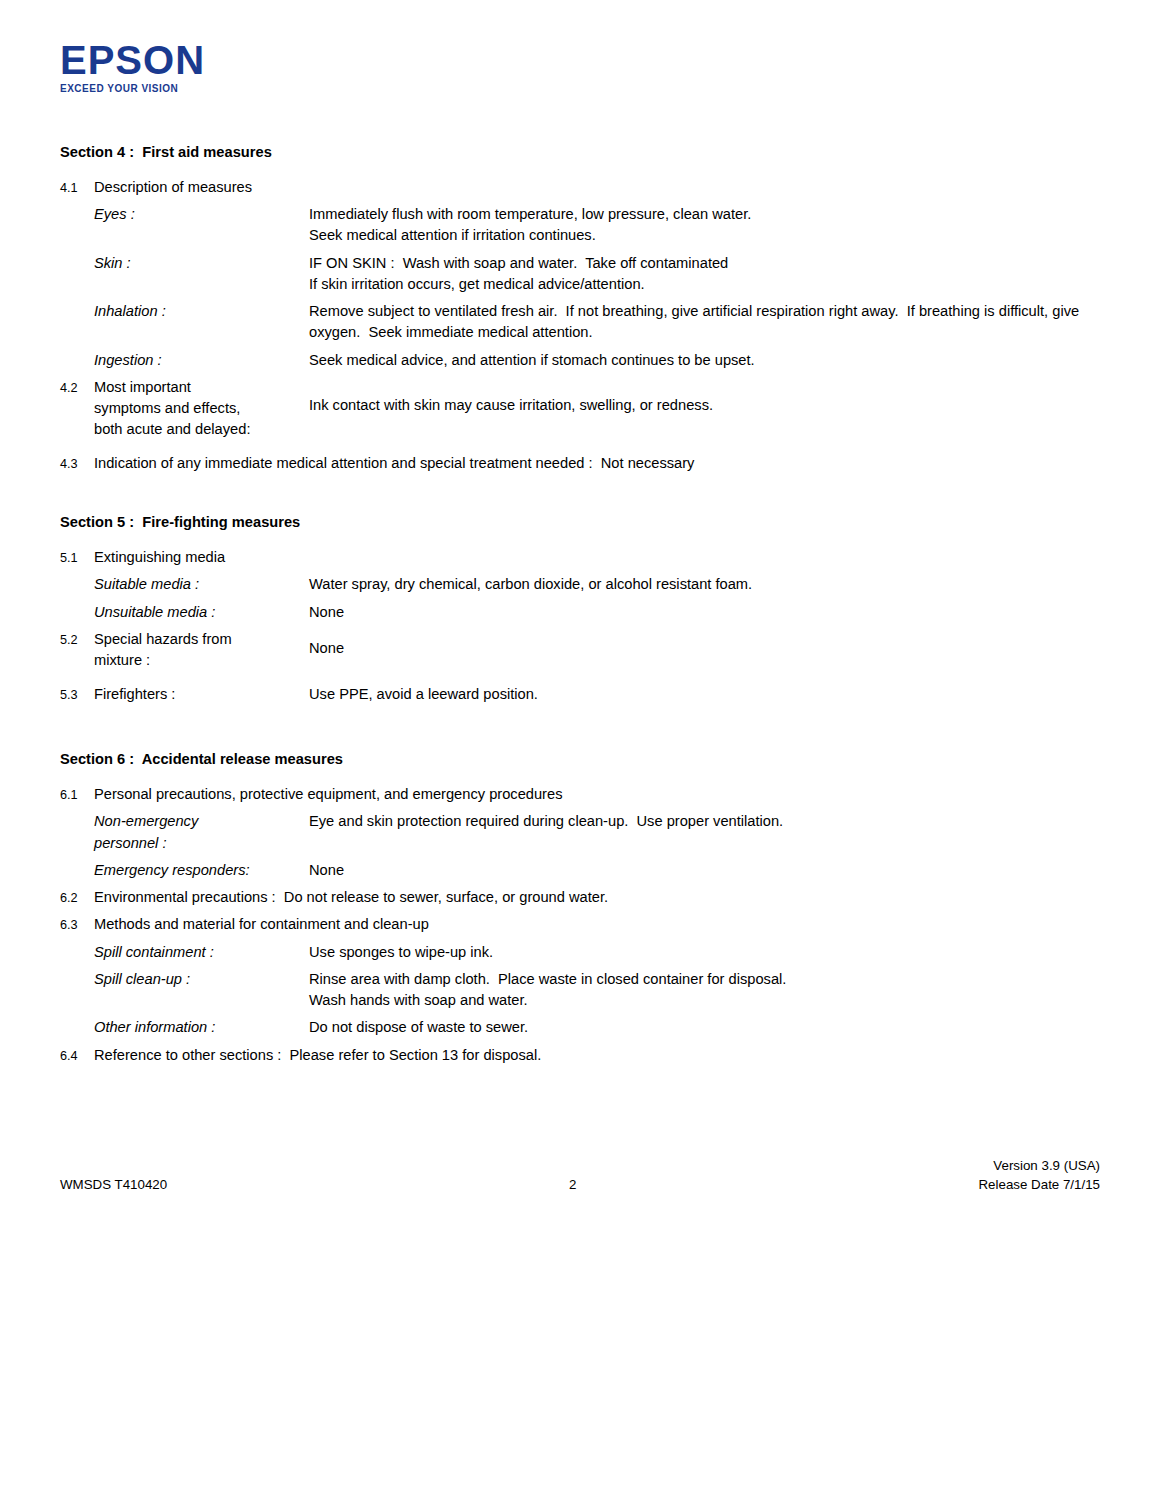EPSON
EXCEED YOUR VISION
Section 4 : First aid measures
4.1
Description of measures
Eyes :
Immediately flush with room temperature, low pressure, clean water.
Seek medical attention if irritation continues.
Skin :
IF ON SKIN : Wash with soap and water. Take off contaminated
If skin irritation occurs, get medical advice/attention.
Inhalation :
Remove subject to ventilated fresh air. If not breathing, give artificial respiration right away. If breathing is difficult, give oxygen. Seek immediate medical attention.
Ingestion :
Seek medical advice, and attention if stomach continues to be upset.
4.2
Most important
symptoms and effects,
both acute and delayed:
Ink contact with skin may cause irritation, swelling, or redness.
4.3
Indication of any immediate medical attention and special treatment needed : Not necessary
Section 5 : Fire-fighting measures
5.1
Extinguishing media
Suitable media :
Water spray, dry chemical, carbon dioxide, or alcohol resistant foam.
Unsuitable media :
None
5.2
Special hazards from
mixture :
None
5.3
Firefighters :
Use PPE, avoid a leeward position.
Section 6 : Accidental release measures
6.1
Personal precautions, protective equipment, and emergency procedures
Non-emergency
personnel :
Eye and skin protection required during clean-up. Use proper ventilation.
Emergency responders:
None
6.2
Environmental precautions : Do not release to sewer, surface, or ground water.
6.3
Methods and material for containment and clean-up
Spill containment :
Use sponges to wipe-up ink.
Spill clean-up :
Rinse area with damp cloth. Place waste in closed container for disposal.
Wash hands with soap and water.
Other information :
Do not dispose of waste to sewer.
6.4
Reference to other sections : Please refer to Section 13 for disposal.
WMSDS T410420
2
Version 3.9 (USA)
Release Date 7/1/15